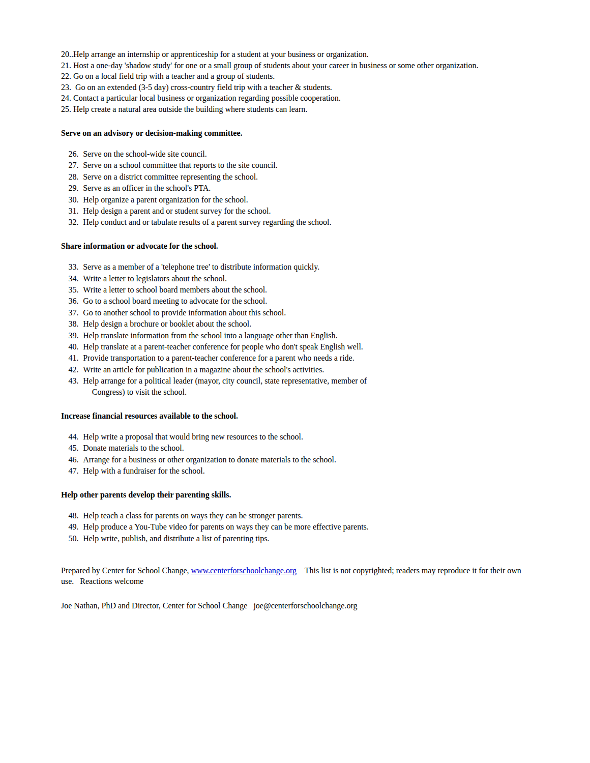20..Help arrange an internship or apprenticeship for a student at your business or organization.
21. Host a one-day 'shadow study' for one or a small group of students about your career in business or some other organization.
22. Go on a local field trip with a teacher and a group of students.
23. Go on an extended (3-5 day) cross-country field trip with a teacher & students.
24. Contact a particular local business or organization regarding possible cooperation.
25. Help create a natural area outside the building where students can learn.
Serve on an advisory or decision-making committee.
Serve on the school-wide site council.
Serve on a school committee that reports to the site council.
Serve on a district committee representing the school.
Serve as an officer in the school's PTA.
Help organize a parent organization for the school.
Help design a parent and or student survey for the school.
Help conduct and or tabulate results of a parent survey regarding the school.
Share information or advocate for the school.
Serve as a member of a 'telephone tree' to distribute information quickly.
Write a letter to legislators about the school.
Write a letter to school board members about the school.
Go to a school board meeting to advocate for the school.
Go to another school to provide information about this school.
Help design a brochure or booklet about the school.
Help translate information from the school into a language other than English.
Help translate at a parent-teacher conference for people who don't speak English well.
Provide transportation to a parent-teacher conference for a parent who needs a ride.
Write an article for publication in a magazine about the school's activities.
Help arrange for a political leader (mayor, city council, state representative, member of Congress) to visit the school.
Increase financial resources available to the school.
Help write a proposal that would bring new resources to the school.
Donate materials to the school.
Arrange for a business or other organization to donate materials to the school.
Help with a fundraiser for the school.
Help other parents develop their parenting skills.
Help teach a class for parents on ways they can be stronger parents.
Help produce a You-Tube video for parents on ways they can be more effective parents.
Help write, publish, and distribute a list of parenting tips.
Prepared by Center for School Change, www.centerforschoolchange.org This list is not copyrighted; readers may reproduce it for their own use. Reactions welcome
Joe Nathan, PhD and Director, Center for School Change joe@centerforschoolchange.org